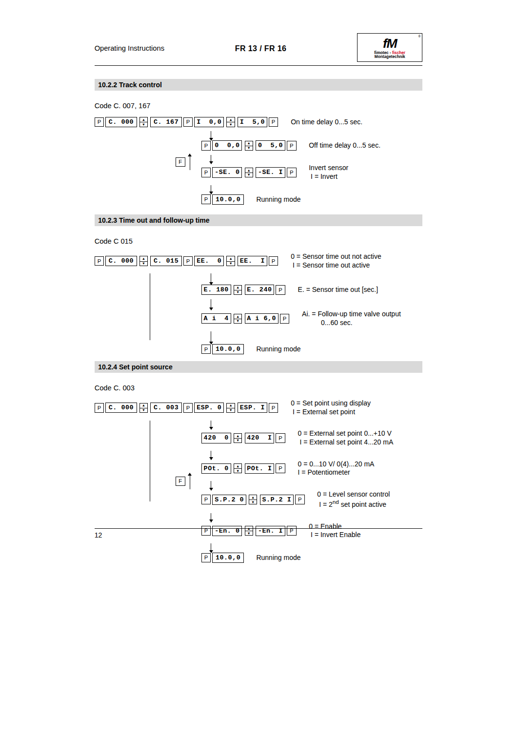Operating Instructions
FR 13 / FR 16
®
f M
fimotec - fischer
Montagetechnik
10.2.2 Track control
Code C. 007, 167
P C. 000 ▲▼ C. 167 P I 0,0 ▲▼ I 5,0 P On time delay 0...5 sec.
P 0 0,0 ▲▼ 0 5,0 P Off time delay 0...5 sec.
P -SE. 0 ▲▼ -SE. I P Invert sensor I = Invert
P 10.0,0 Running mode
F
10.2.3 Time out and follow-up time
Code C 015
P C. 000 ▲▼ C. 015 P EE. 0 ▲▼ EE. I P 0 = Sensor time out not active I = Sensor time out active
E. 180 ▲▼ E. 240 P E. = Sensor time out [sec.]
A i 4 ▲▼ A i 6,0 P Ai. = Follow-up time valve output 0...60 sec.
P 10.0,0 Running mode
10.2.4 Set point source
Code C. 003
P C. 000 ▲▼ C. 003 P ESP. 0 ▲▼ ESP. I P 0 = Set point using display I = External set point
420 0 ▲▼ 420 I P 0 = External set point 0...+10 V I = External set point 4...20 mA
POt. 0 ▲▼ POt. I P 0 = 0...10 V/ 0(4)...20 mAI = Potentiometer
P S.P.2 0 ▲▼ S.P.2 I P 0 = Level sensor control I = 2nd set point active
P -En. 0 ▲▼ -En. I P 0 = Enable I = Invert Enable
P 10.0,0 Running mode
F
12